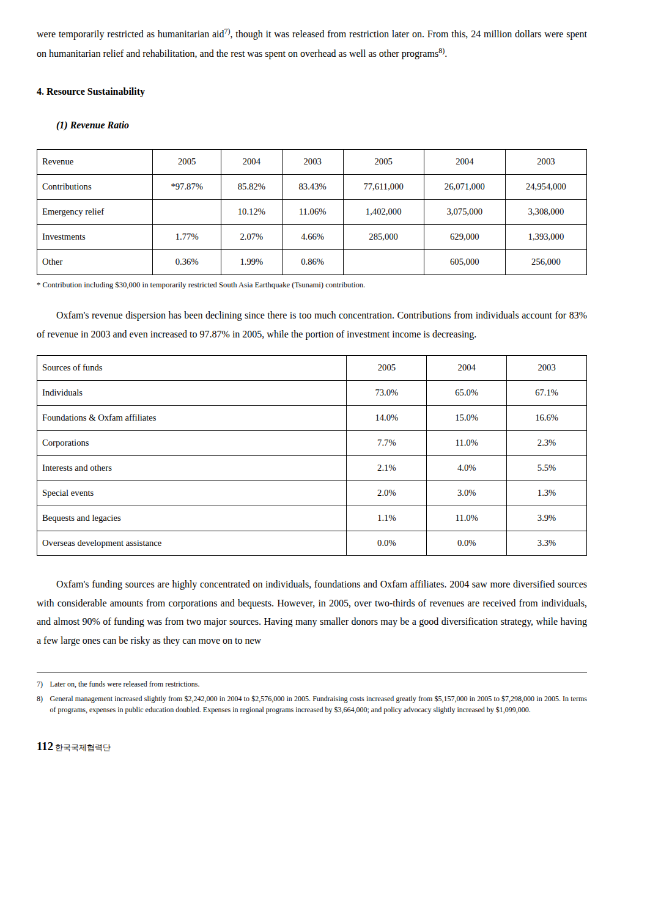were temporarily restricted as humanitarian aid7), though it was released from restriction later on. From this, 24 million dollars were spent on humanitarian relief and rehabilitation, and the rest was spent on overhead as well as other programs8).
4. Resource Sustainability
(1) Revenue Ratio
| Revenue | 2005 | 2004 | 2003 | 2005 | 2004 | 2003 |
| Contributions | *97.87% | 85.82% | 83.43% | 77,611,000 | 26,071,000 | 24,954,000 |
| Emergency relief | | 10.12% | 11.06% | 1,402,000 | 3,075,000 | 3,308,000 |
| Investments | 1.77% | 2.07% | 4.66% | 285,000 | 629,000 | 1,393,000 |
| Other | 0.36% | 1.99% | 0.86% | | 605,000 | 256,000 |
* Contribution including $30,000 in temporarily restricted South Asia Earthquake (Tsunami) contribution.
Oxfam's revenue dispersion has been declining since there is too much concentration. Contributions from individuals account for 83% of revenue in 2003 and even increased to 97.87% in 2005, while the portion of investment income is decreasing.
| Sources of funds | 2005 | 2004 | 2003 |
| Individuals | 73.0% | 65.0% | 67.1% |
| Foundations & Oxfam affiliates | 14.0% | 15.0% | 16.6% |
| Corporations | 7.7% | 11.0% | 2.3% |
| Interests and others | 2.1% | 4.0% | 5.5% |
| Special events | 2.0% | 3.0% | 1.3% |
| Bequests and legacies | 1.1% | 11.0% | 3.9% |
| Overseas development assistance | 0.0% | 0.0% | 3.3% |
Oxfam's funding sources are highly concentrated on individuals, foundations and Oxfam affiliates. 2004 saw more diversified sources with considerable amounts from corporations and bequests. However, in 2005, over two-thirds of revenues are received from individuals, and almost 90% of funding was from two major sources. Having many smaller donors may be a good diversification strategy, while having a few large ones can be risky as they can move on to new
7) Later on, the funds were released from restrictions.
8) General management increased slightly from $2,242,000 in 2004 to $2,576,000 in 2005. Fundraising costs increased greatly from $5,157,000 in 2005 to $7,298,000 in 2005. In terms of programs, expenses in public education doubled. Expenses in regional programs increased by $3,664,000; and policy advocacy slightly increased by $1,099,000.
112 한국국제협력단